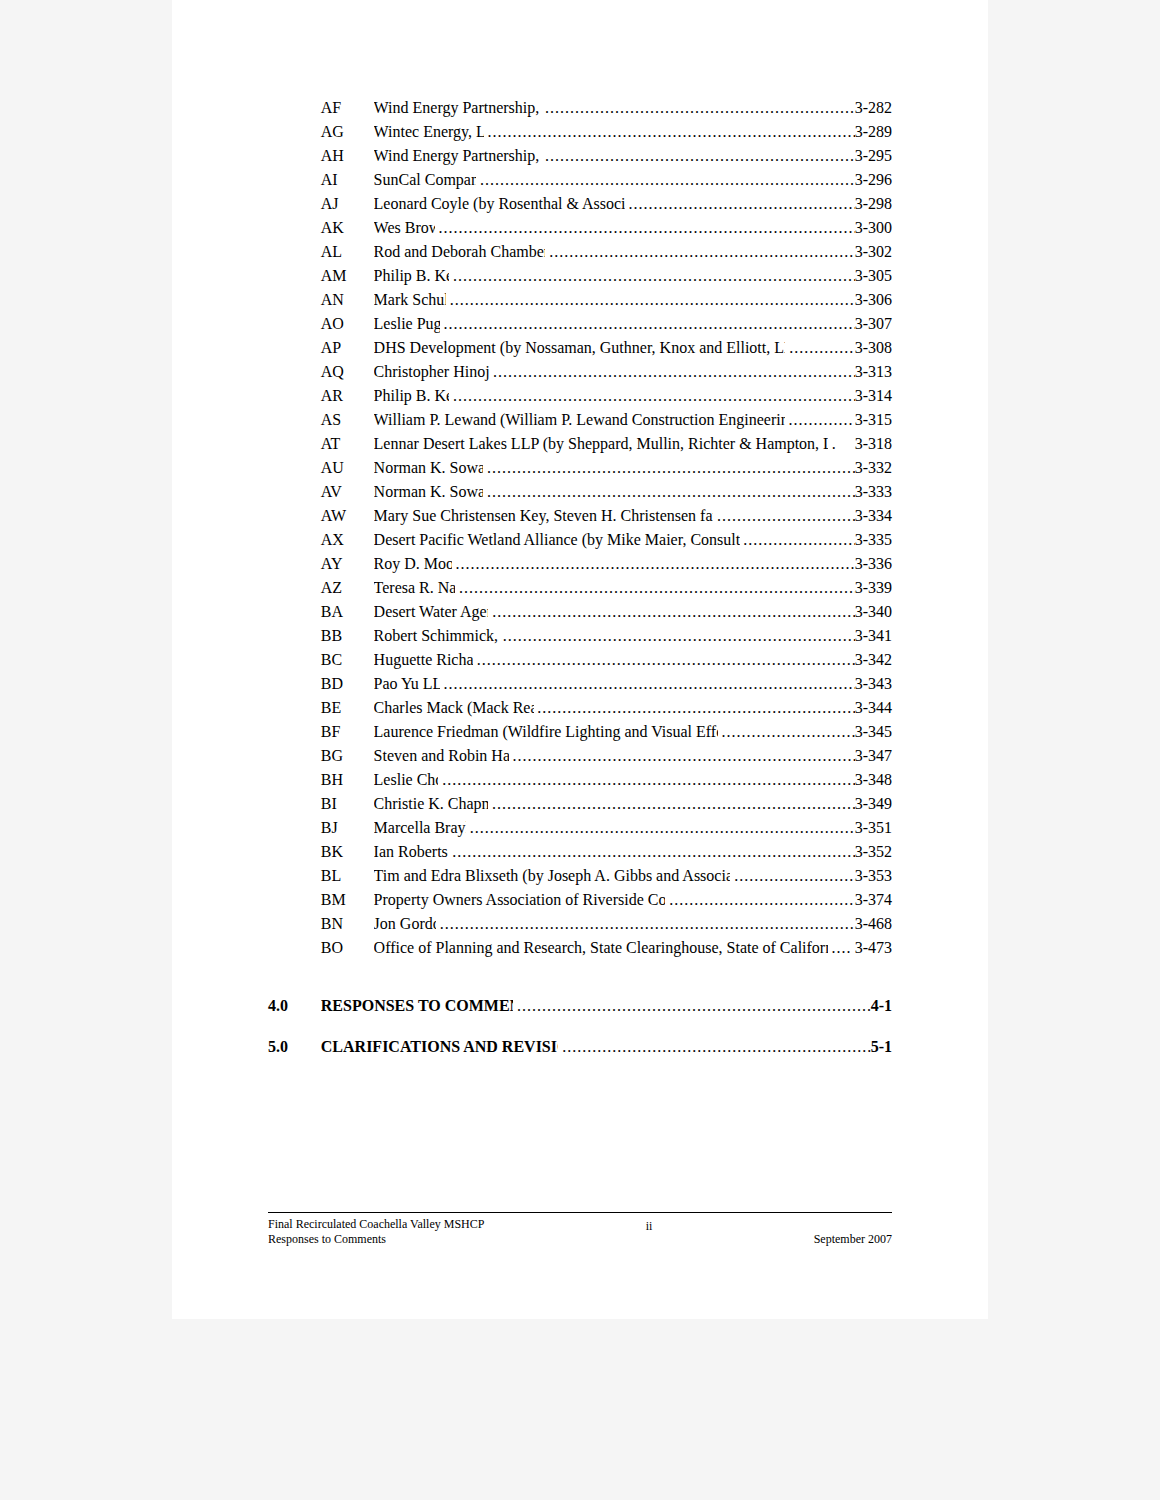AF Wind Energy Partnership, L.P........................................................................ 3-282
AG Wintec Energy, Ltd...................................................................................... 3-289
AH Wind Energy Partnership, L.P........................................................................ 3-295
AI SunCal Companies......................................................................................... 3-296
AJ Leonard Coyle (by Rosenthal & Associates).................................................. 3-298
AK Wes Brown..................................................................................................... 3-300
AL Rod and Deborah Chamberlain...................................................................... 3-302
AM Philip B. Kerr............................................................................................... 3-305
AN Mark Schultz................................................................................................ 3-306
AO Leslie Puget.................................................................................................. 3-307
AP DHS Development (by Nossaman, Guthner, Knox and Elliott, LLP)............. 3-308
AQ Christopher Hinojosa..................................................................................... 3-313
AR Philip B. Kerr............................................................................................... 3-314
AS William P. Lewand (William P. Lewand Construction Engineering)............. 3-315
AT Lennar Desert Lakes LLP (by Sheppard, Mullin, Richter & Hampton, LLP). 3-318
AU Norman K. Sowards....................................................................................... 3-332
AV Norman K. Sowards....................................................................................... 3-333
AW Mary Sue Christensen Key, Steven H. Christensen family............................. 3-334
AX Desert Pacific Wetland Alliance (by Mike Maier, Consultant)....................... 3-335
AY Roy D. Moore.............................................................................................. 3-336
AZ Teresa R. Nava.............................................................................................. 3-339
BA Desert Water Agency..................................................................................... 3-340
BB Robert Schimmick, Sr.................................................................................. 3-341
BC Huguette Richards.......................................................................................... 3-342
BD Pao Yu LLC.................................................................................................. 3-343
BE Charles Mack (Mack Realty)......................................................................... 3-344
BF Laurence Friedman (Wildfire Lighting and Visual Effects)............................ 3-345
BG Steven and Robin Harris............................................................................... 3-347
BH Leslie Chou.................................................................................................. 3-348
BI Christie K. Chapman..................................................................................... 3-349
BJ Marcella Brayley............................................................................................ 3-351
BK Ian Robertson................................................................................................ 3-352
BL Tim and Edra Blixseth (by Joseph A. Gibbs and Associates)......................... 3-353
BM Property Owners Association of Riverside County........................................ 3-374
BN Jon Gordon................................................................................................... 3-468
BO Office of Planning and Research, State Clearinghouse, State of California.... 3-473
4.0 RESPONSES TO COMMENTS................................................................................ 4-1
5.0 CLARIFICATIONS AND REVISIONS..................................................................... 5-1
Final Recirculated Coachella Valley MSHCP
Responses to Comments
ii
September 2007